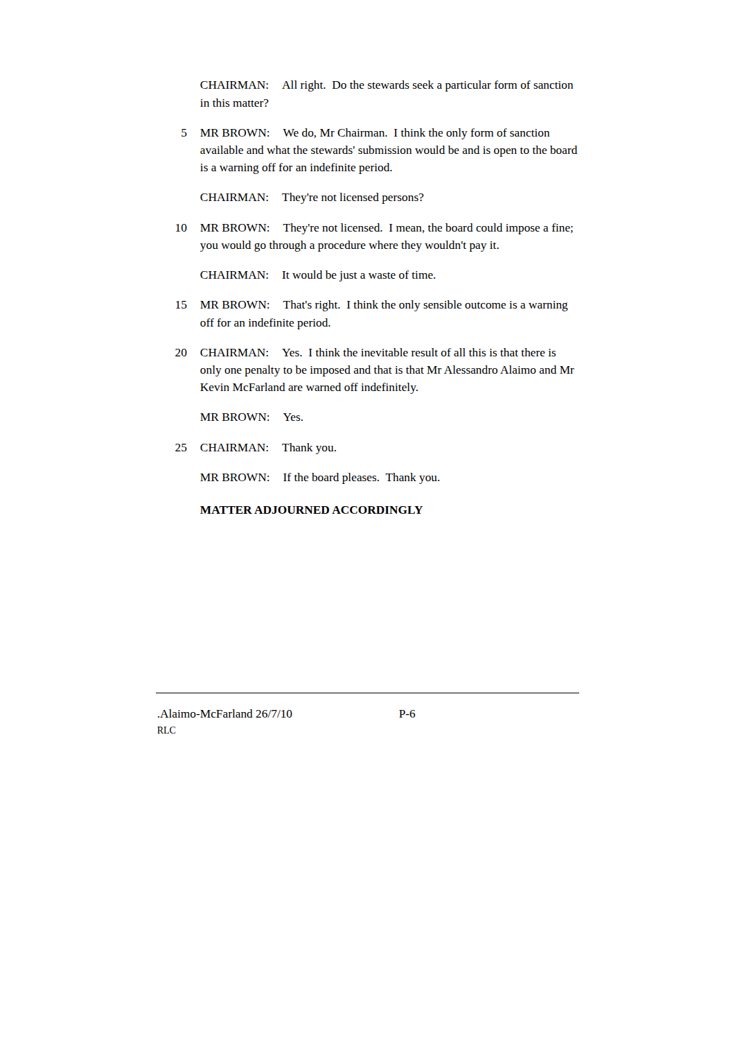CHAIRMAN: All right. Do the stewards seek a particular form of sanction in this matter?
5
MR BROWN: We do, Mr Chairman. I think the only form of sanction available and what the stewards' submission would be and is open to the board is a warning off for an indefinite period.
CHAIRMAN: They're not licensed persons?
10
MR BROWN: They're not licensed. I mean, the board could impose a fine; you would go through a procedure where they wouldn't pay it.
CHAIRMAN: It would be just a waste of time.
15
MR BROWN: That's right. I think the only sensible outcome is a warning off for an indefinite period.
20
CHAIRMAN: Yes. I think the inevitable result of all this is that there is only one penalty to be imposed and that is that Mr Alessandro Alaimo and Mr Kevin McFarland are warned off indefinitely.
MR BROWN: Yes.
25
CHAIRMAN: Thank you.
MR BROWN: If the board pleases. Thank you.
MATTER ADJOURNED ACCORDINGLY
.Alaimo-McFarland 26/7/10 P-6
RLC